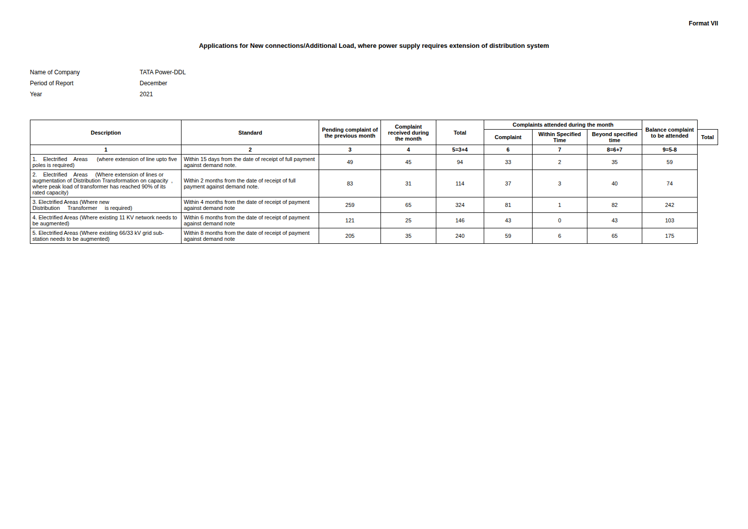Format VII
Applications for New connections/Additional Load, where power supply requires extension of distribution system
| Name of Company | TATA Power-DDL |
| Period of Report | December |
| Year | 2021 |
| Description | Standard | Pending complaint of the previous month | Complaint received during the month | Total | Complaints attended during the month | Balance complaint to be attended |
| --- | --- | --- | --- | --- | --- | --- |
| Complaint | Within Specified Time | Beyond specified time | Total |
| 1 | 2 | 3 | 4 | 5=3+4 | 6 | 7 | 8=6+7 | 9=5-8 |
| 1. Electrified Areas (where extension of line upto five poles is required) | Within 15 days from the date of receipt of full payment against demand note. | 49 | 45 | 94 | 33 | 2 | 35 | 59 |
| 2. Electrified Areas (Where extension of lines or augmentation of Distribution Transformation on capacity , where peak load of transformer has reached 90% of its rated capacity) | Within 2 months from the date of receipt of full payment against demand note. | 83 | 31 | 114 | 37 | 3 | 40 | 74 |
| 3. Electrified Areas (Where new Distribution Transformer is required) | Within 4 months from the date of receipt of payment against demand note | 259 | 65 | 324 | 81 | 1 | 82 | 242 |
| 4. Electrified Areas (Where existing 11 KV network needs to be augmented) | Within 6 months from the date of receipt of payment against demand note | 121 | 25 | 146 | 43 | 0 | 43 | 103 |
| 5. Electrified Areas (Where existing 66/33 kV grid sub-station needs to be augmented) | Within 8 months from the date of receipt of payment against demand note | 205 | 35 | 240 | 59 | 6 | 65 | 175 |